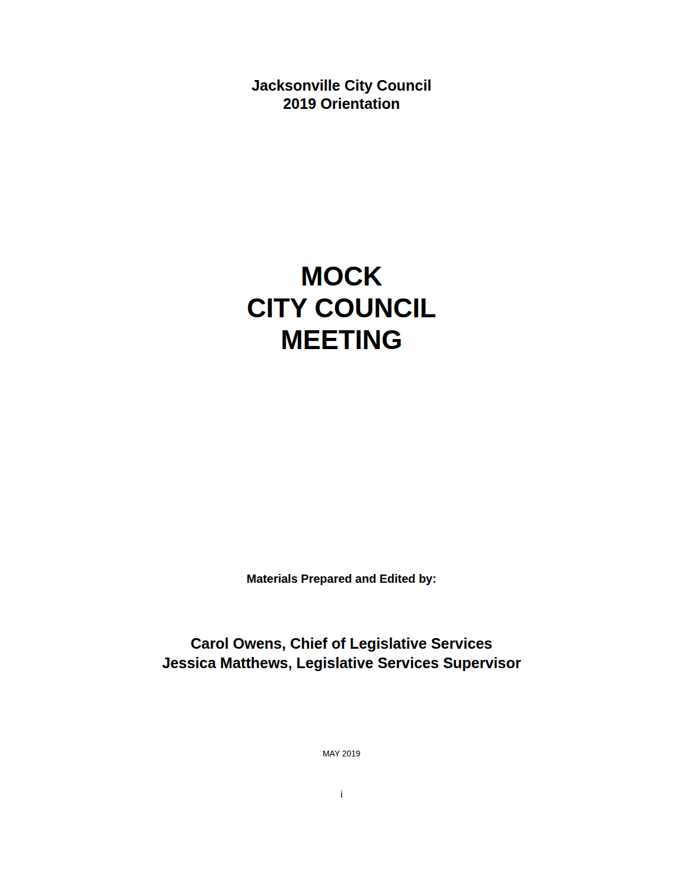Jacksonville City Council
2019 Orientation
MOCK
CITY COUNCIL
MEETING
Materials Prepared and Edited by:
Carol Owens, Chief of Legislative Services
Jessica Matthews, Legislative Services Supervisor
MAY 2019
i